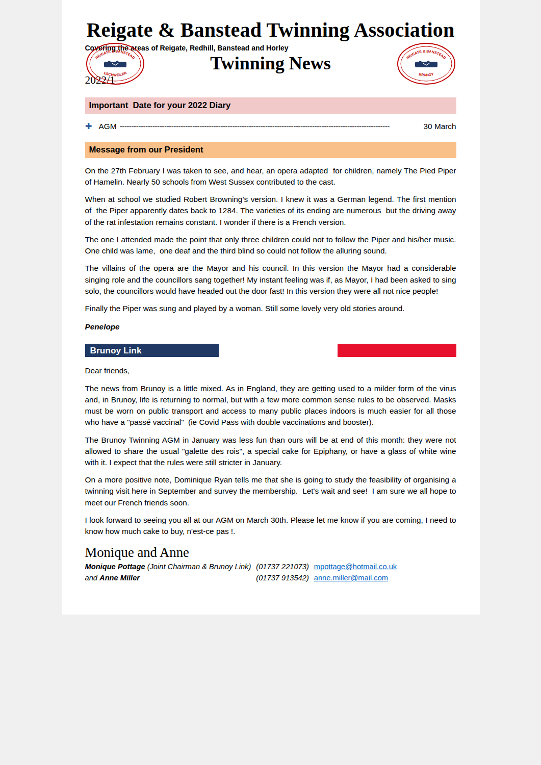REIGATE & BANSTEAD ESCHWEILER
REIGATE & BANSTEAD BRUNOY
Reigate & Banstead Twinning Association
Covering the areas of Reigate, Redhill, Banstead and Horley
Twinning News
2022/1
Important Date for your 2022 Diary
✚ AGM ------------------------------------------------------------------------------------------------------------------- 30 March
Message from our President
On the 27th February I was taken to see, and hear, an opera adapted for children, namely The Pied Piper of Hamelin. Nearly 50 schools from West Sussex contributed to the cast.
When at school we studied Robert Browning’s version. I knew it was a German legend. The first mention of the Piper apparently dates back to 1284. The varieties of its ending are numerous but the driving away of the rat infestation remains constant. I wonder if there is a French version.
The one I attended made the point that only three children could not to follow the Piper and his/her music. One child was lame, one deaf and the third blind so could not follow the alluring sound.
The villains of the opera are the Mayor and his council. In this version the Mayor had a considerable singing role and the councillors sang together! My instant feeling was if, as Mayor, I had been asked to sing solo, the councillors would have headed out the door fast! In this version they were all not nice people!
Finally the Piper was sung and played by a woman. Still some lovely very old stories around.
Penelope
Brunoy Link
Dear friends,
The news from Brunoy is a little mixed. As in England, they are getting used to a milder form of the virus and, in Brunoy, life is returning to normal, but with a few more common sense rules to be observed. Masks must be worn on public transport and access to many public places indoors is much easier for all those who have a "passé vaccinal" (ie Covid Pass with double vaccinations and booster).
The Brunoy Twinning AGM in January was less fun than ours will be at end of this month: they were not allowed to share the usual "galette des rois", a special cake for Epiphany, or have a glass of white wine with it. I expect that the rules were still stricter in January.
On a more positive note, Dominique Ryan tells me that she is going to study the feasibility of organising a twinning visit here in September and survey the membership. Let's wait and see! I am sure we all hope to meet our French friends soon.
I look forward to seeing you all at our AGM on March 30th. Please let me know if you are coming, I need to know how much cake to buy, n'est-ce pas !.
Monique and Anne
| Monique Pottage (Joint Chairman & Brunoy Link) | (01737 221073) | mpottage@hotmail.co.uk |
| and Anne Miller | (01737 913542) | anne.miller@mail.com |